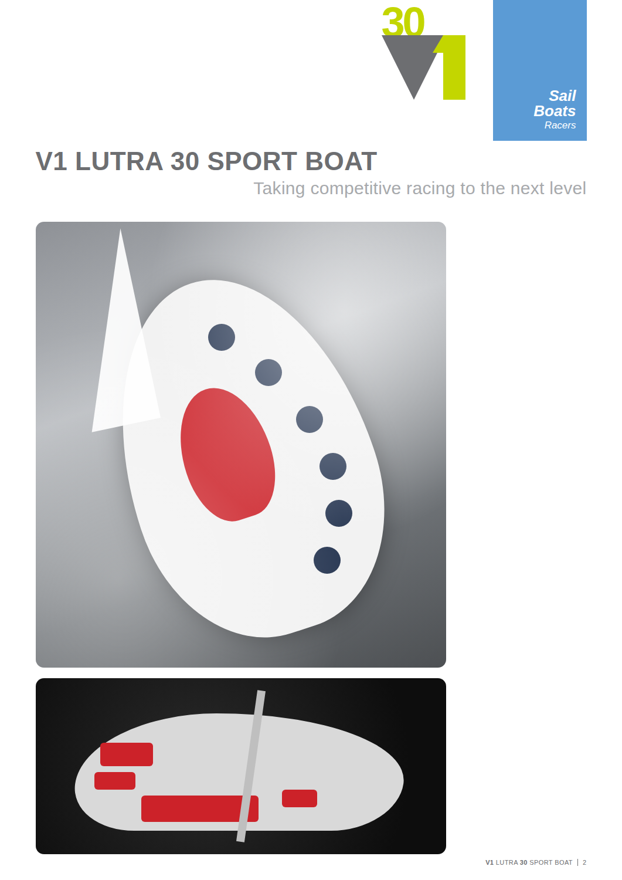30
Sail Boats
Racers
V1 LUTRA 30 SPORT BOAT
Taking competitive racing to the next level
V1 LUTRA 30 SPORT BOAT 2